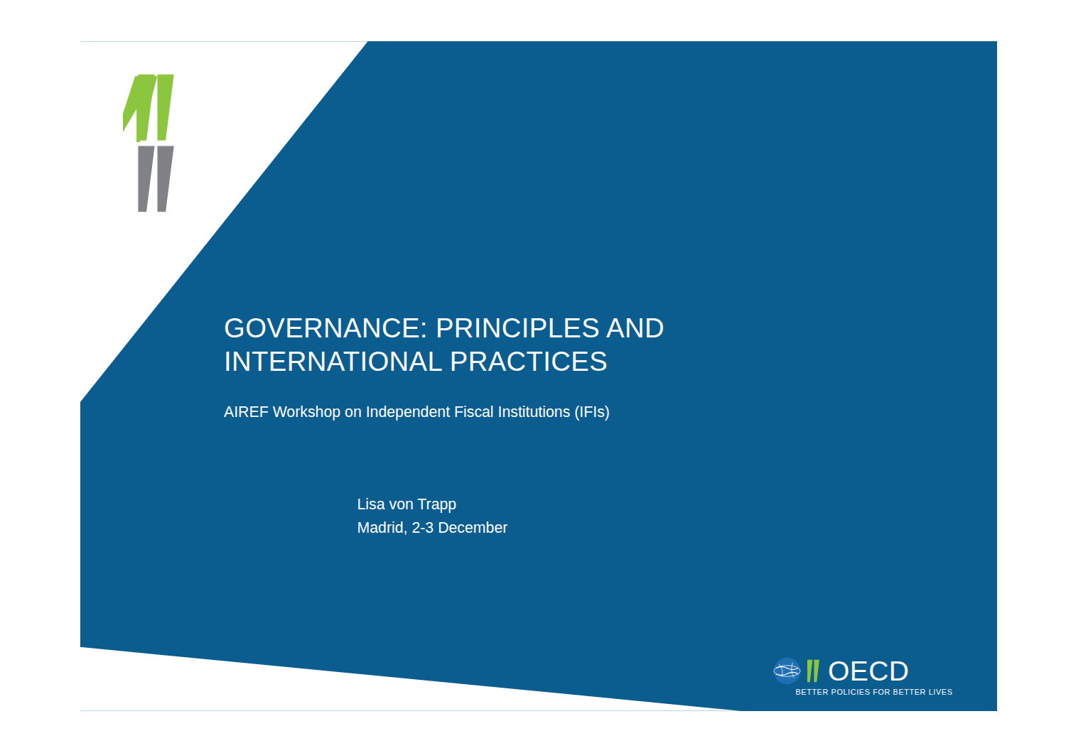GOVERNANCE: PRINCIPLES AND
INTERNATIONAL PRACTICES
AIREF Workshop on Independent Fiscal Institutions (IFIs)
Lisa von Trapp
Madrid, 2-3 December
OECD
Better policies for better lives